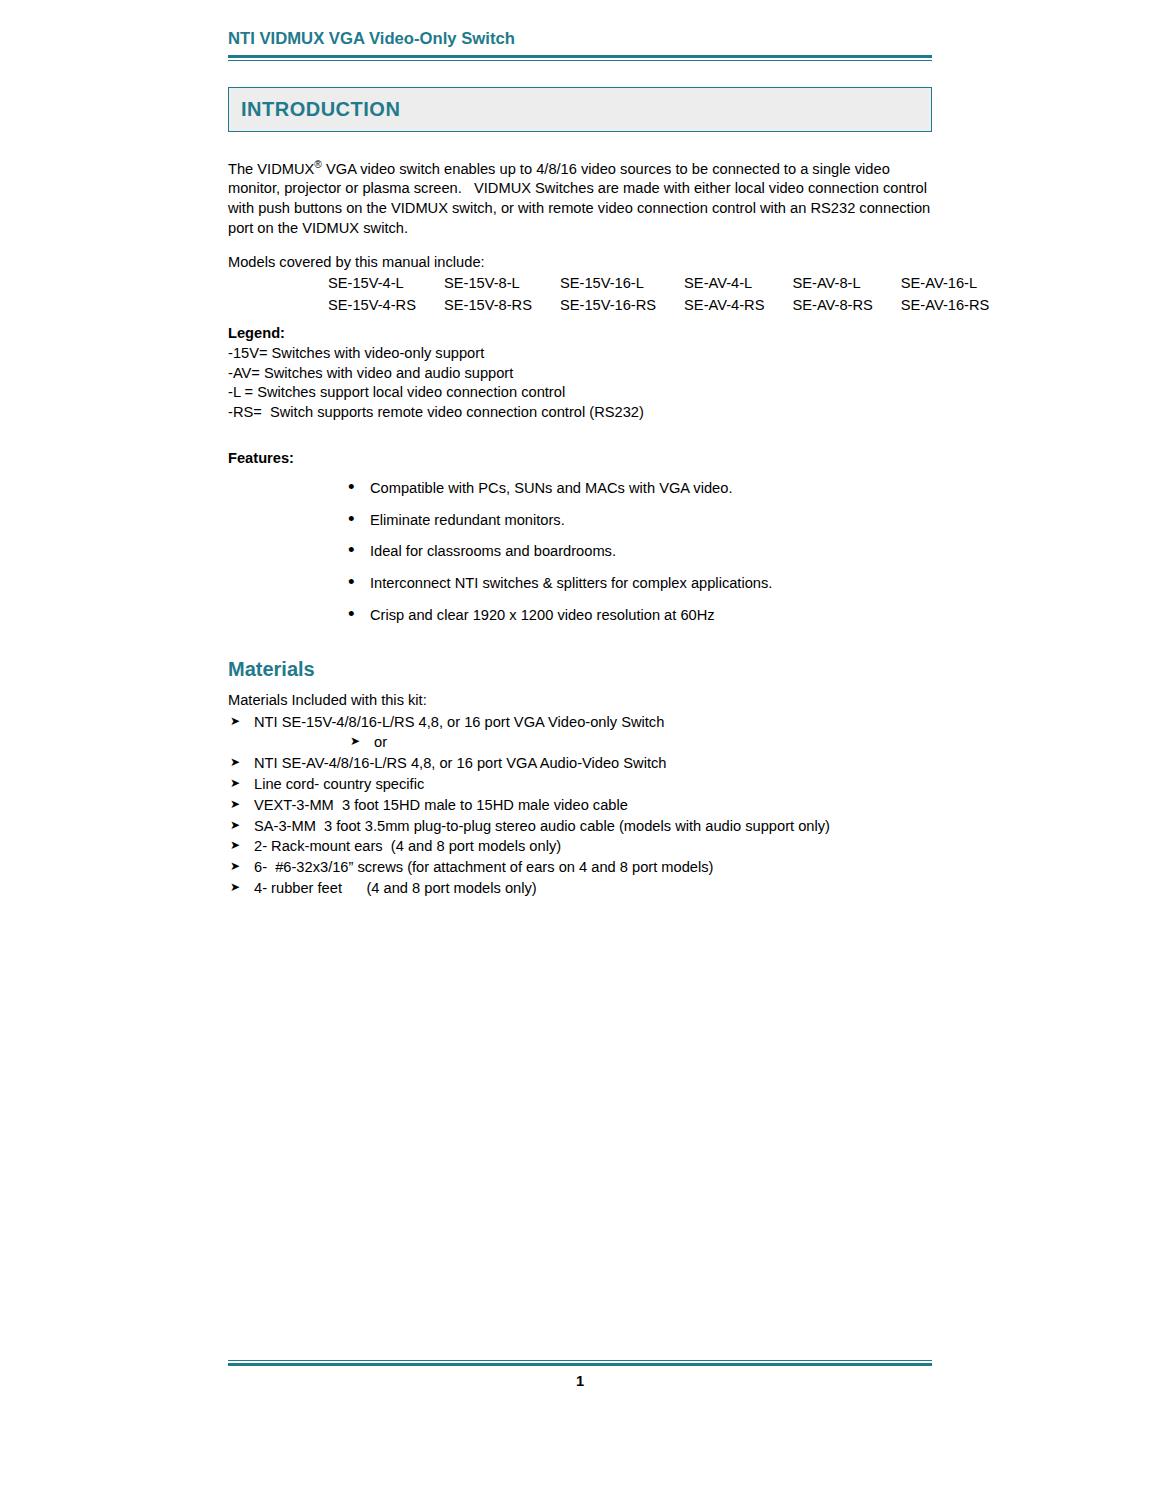NTI VIDMUX VGA Video-Only Switch
INTRODUCTION
The VIDMUX® VGA video switch enables up to 4/8/16 video sources to be connected to a single video monitor, projector or plasma screen. VIDMUX Switches are made with either local video connection control with push buttons on the VIDMUX switch, or with remote video connection control with an RS232 connection port on the VIDMUX switch.
Models covered by this manual include:
| SE-15V-4-L | SE-15V-8-L | SE-15V-16-L | SE-AV-4-L | SE-AV-8-L | SE-AV-16-L |
| SE-15V-4-RS | SE-15V-8-RS | SE-15V-16-RS | SE-AV-4-RS | SE-AV-8-RS | SE-AV-16-RS |
Legend:
-15V= Switches with video-only support
-AV= Switches with video and audio support
-L = Switches support local video connection control
-RS= Switch supports remote video connection control (RS232)
Features:
Compatible with PCs, SUNs and MACs with VGA video.
Eliminate redundant monitors.
Ideal for classrooms and boardrooms.
Interconnect NTI switches & splitters for complex applications.
Crisp and clear 1920 x 1200 video resolution at 60Hz
Materials
Materials Included with this kit:
NTI SE-15V-4/8/16-L/RS 4,8, or 16 port VGA Video-only Switch
or
NTI SE-AV-4/8/16-L/RS 4,8, or 16 port VGA Audio-Video Switch
Line cord- country specific
VEXT-3-MM 3 foot 15HD male to 15HD male video cable
SA-3-MM 3 foot 3.5mm plug-to-plug stereo audio cable (models with audio support only)
2- Rack-mount ears (4 and 8 port models only)
6- #6-32x3/16” screws (for attachment of ears on 4 and 8 port models)
4- rubber feet (4 and 8 port models only)
1